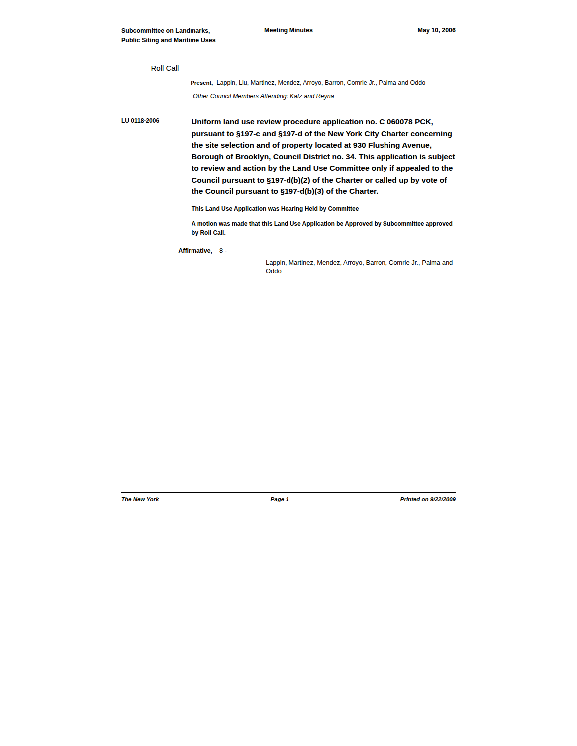Subcommittee on Landmarks,
Public Siting and Maritime Uses
Meeting Minutes
May 10, 2006
Roll Call
Present, Lappin, Liu, Martinez, Mendez, Arroyo, Barron, Comrie Jr., Palma and Oddo
Other Council Members Attending: Katz and Reyna
LU 0118-2006
Uniform land use review procedure application no. C 060078 PCK, pursuant to §197-c and §197-d of the New York City Charter concerning the site selection and of property located at 930 Flushing Avenue, Borough of Brooklyn, Council District no. 34. This application is subject to review and action by the Land Use Committee only if appealed to the Council pursuant to §197-d(b)(2) of the Charter or called up by vote of the Council pursuant to §197-d(b)(3) of the Charter.
This Land Use Application was Hearing Held by Committee
A motion was made that this Land Use Application be Approved by Subcommittee approved by Roll Call.
Affirmative, 8 -
Lappin, Martinez, Mendez, Arroyo, Barron, Comrie Jr., Palma and Oddo
The New York
Page 1
Printed on 9/22/2009